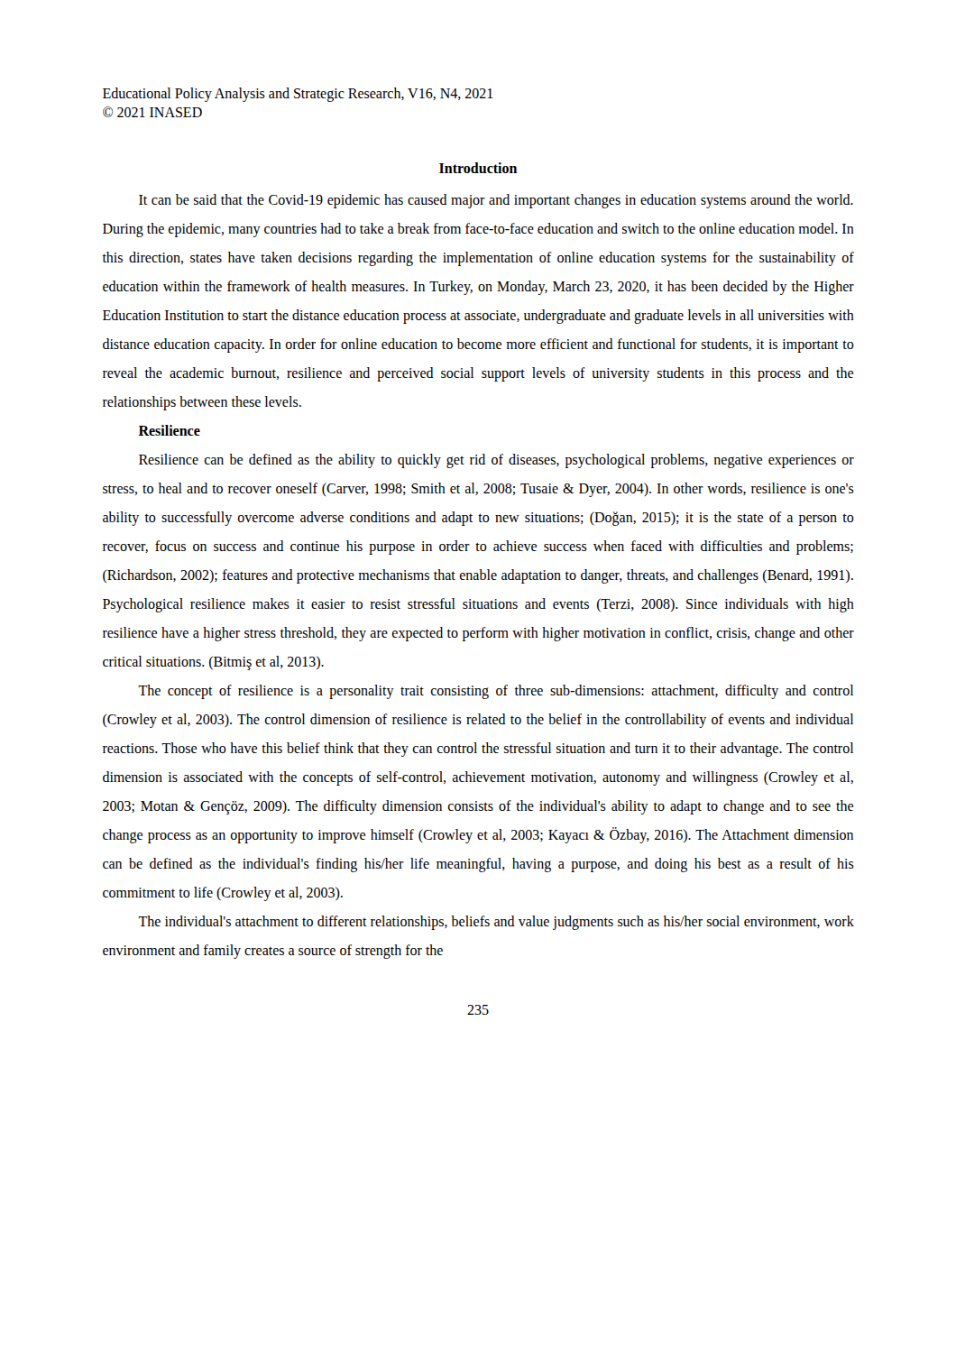Educational Policy Analysis and Strategic Research, V16, N4, 2021
© 2021 INASED
Introduction
It can be said that the Covid-19 epidemic has caused major and important changes in education systems around the world. During the epidemic, many countries had to take a break from face-to-face education and switch to the online education model. In this direction, states have taken decisions regarding the implementation of online education systems for the sustainability of education within the framework of health measures. In Turkey, on Monday, March 23, 2020, it has been decided by the Higher Education Institution to start the distance education process at associate, undergraduate and graduate levels in all universities with distance education capacity. In order for online education to become more efficient and functional for students, it is important to reveal the academic burnout, resilience and perceived social support levels of university students in this process and the relationships between these levels.
Resilience
Resilience can be defined as the ability to quickly get rid of diseases, psychological problems, negative experiences or stress, to heal and to recover oneself (Carver, 1998; Smith et al, 2008; Tusaie & Dyer, 2004). In other words, resilience is one's ability to successfully overcome adverse conditions and adapt to new situations; (Doğan, 2015); it is the state of a person to recover, focus on success and continue his purpose in order to achieve success when faced with difficulties and problems; (Richardson, 2002); features and protective mechanisms that enable adaptation to danger, threats, and challenges (Benard, 1991). Psychological resilience makes it easier to resist stressful situations and events (Terzi, 2008). Since individuals with high resilience have a higher stress threshold, they are expected to perform with higher motivation in conflict, crisis, change and other critical situations. (Bitmiş et al, 2013).
The concept of resilience is a personality trait consisting of three sub-dimensions: attachment, difficulty and control (Crowley et al, 2003). The control dimension of resilience is related to the belief in the controllability of events and individual reactions. Those who have this belief think that they can control the stressful situation and turn it to their advantage. The control dimension is associated with the concepts of self-control, achievement motivation, autonomy and willingness (Crowley et al, 2003; Motan & Gençöz, 2009). The difficulty dimension consists of the individual's ability to adapt to change and to see the change process as an opportunity to improve himself (Crowley et al, 2003; Kayacı & Özbay, 2016). The Attachment dimension can be defined as the individual's finding his/her life meaningful, having a purpose, and doing his best as a result of his commitment to life (Crowley et al, 2003).
The individual's attachment to different relationships, beliefs and value judgments such as his/her social environment, work environment and family creates a source of strength for the
235